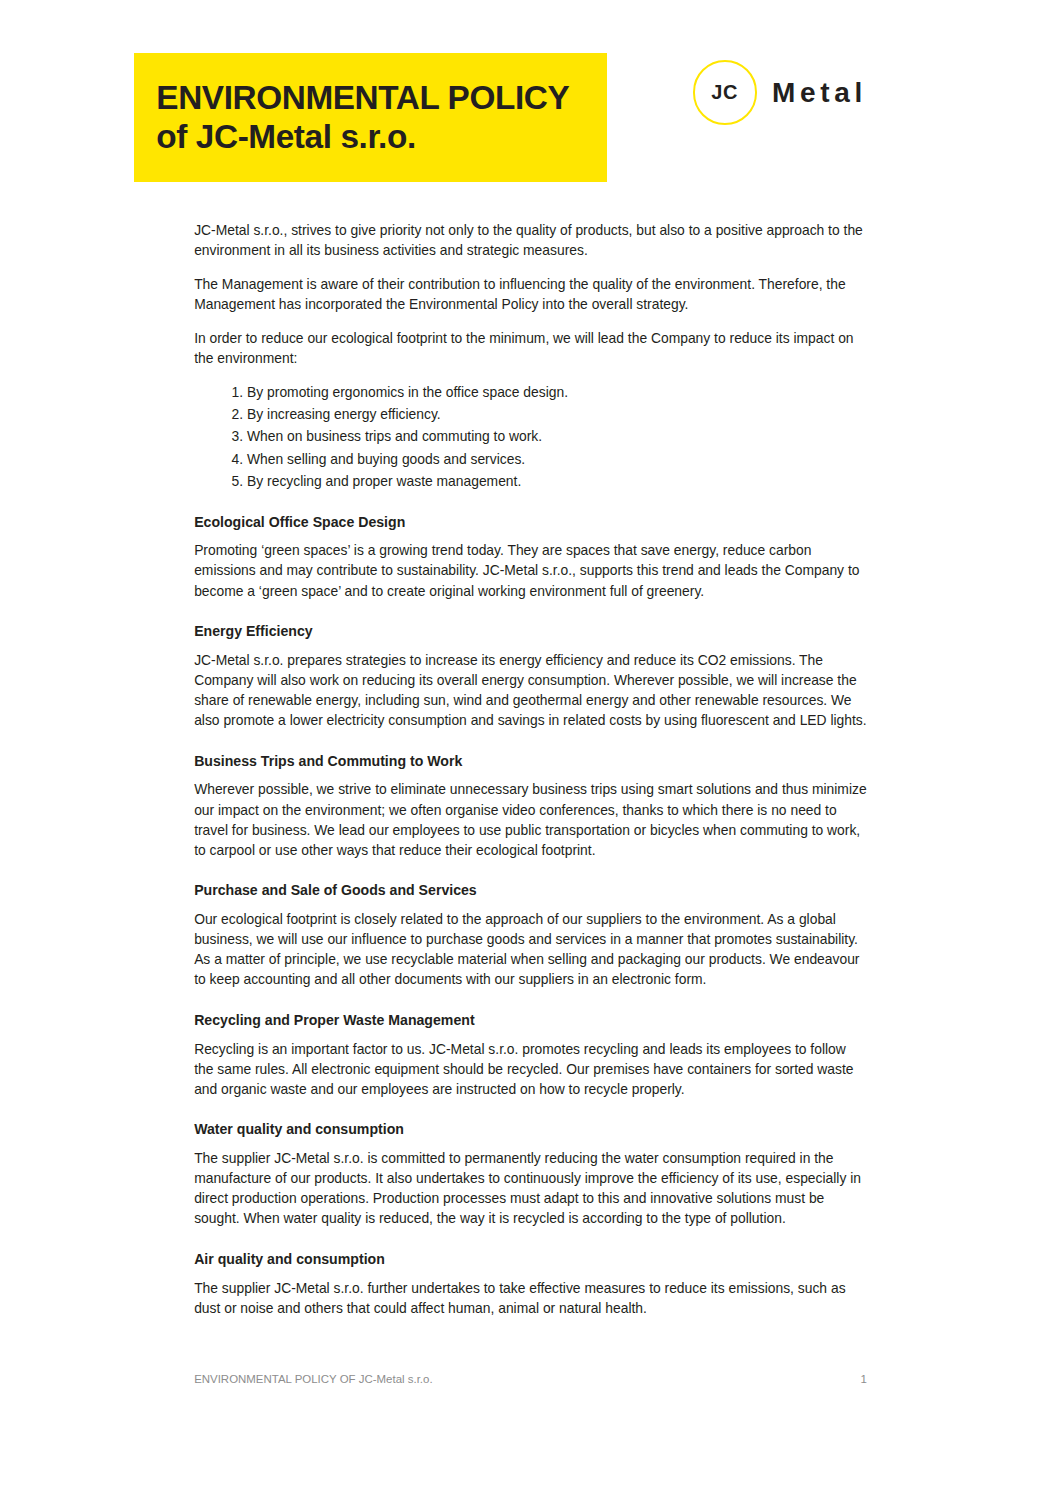Environmental policy
of JC-Metal s.r.o.
JC
Metal
JC-Metal s.r.o., strives to give priority not only to the quality of products, but also to a positive approach to the environment in all its business activities and strategic measures.
The Management is aware of their contribution to influencing the quality of the environment. Therefore, the Management has incorporated the Environmental Policy into the overall strategy.
In order to reduce our ecological footprint to the minimum, we will lead the Company to reduce its impact on the environment:
By promoting ergonomics in the office space design.
By increasing energy efficiency.
When on business trips and commuting to work.
When selling and buying goods and services.
By recycling and proper waste management.
Ecological Office Space Design
Promoting ‘green spaces’ is a growing trend today. They are spaces that save energy, reduce carbon emissions and may contribute to sustainability. JC-Metal s.r.o., supports this trend and leads the Company to become a ‘green space’ and to create original working environment full of greenery.
Energy Efficiency
JC-Metal s.r.o. prepares strategies to increase its energy efficiency and reduce its CO2 emissions. The Company will also work on reducing its overall energy consumption. Wherever possible, we will increase the share of renewable energy, including sun, wind and geothermal energy and other renewable resources. We also promote a lower electricity consumption and savings in related costs by using fluorescent and LED lights.
Business Trips and Commuting to Work
Wherever possible, we strive to eliminate unnecessary business trips using smart solutions and thus minimize our impact on the environment; we often organise video conferences, thanks to which there is no need to travel for business. We lead our employees to use public transportation or bicycles when commuting to work, to carpool or use other ways that reduce their ecological footprint.
Purchase and Sale of Goods and Services
Our ecological footprint is closely related to the approach of our suppliers to the environment. As a global business, we will use our influence to purchase goods and services in a manner that promotes sustainability. As a matter of principle, we use recyclable material when selling and packaging our products. We endeavour to keep accounting and all other documents with our suppliers in an electronic form.
Recycling and Proper Waste Management
Recycling is an important factor to us. JC-Metal s.r.o. promotes recycling and leads its employees to follow the same rules. All electronic equipment should be recycled. Our premises have containers for sorted waste and organic waste and our employees are instructed on how to recycle properly.
Water quality and consumption
The supplier JC-Metal s.r.o. is committed to permanently reducing the water consumption required in the manufacture of our products. It also undertakes to continuously improve the efficiency of its use, especially in direct production operations. Production processes must adapt to this and innovative solutions must be sought. When water quality is reduced, the way it is recycled is according to the type of pollution.
Air quality and consumption
The supplier JC-Metal s.r.o. further undertakes to take effective measures to reduce its emissions, such as dust or noise and others that could affect human, animal or natural health.
ENVIRONMENTAL POLICY OF JC-Metal s.r.o. 1